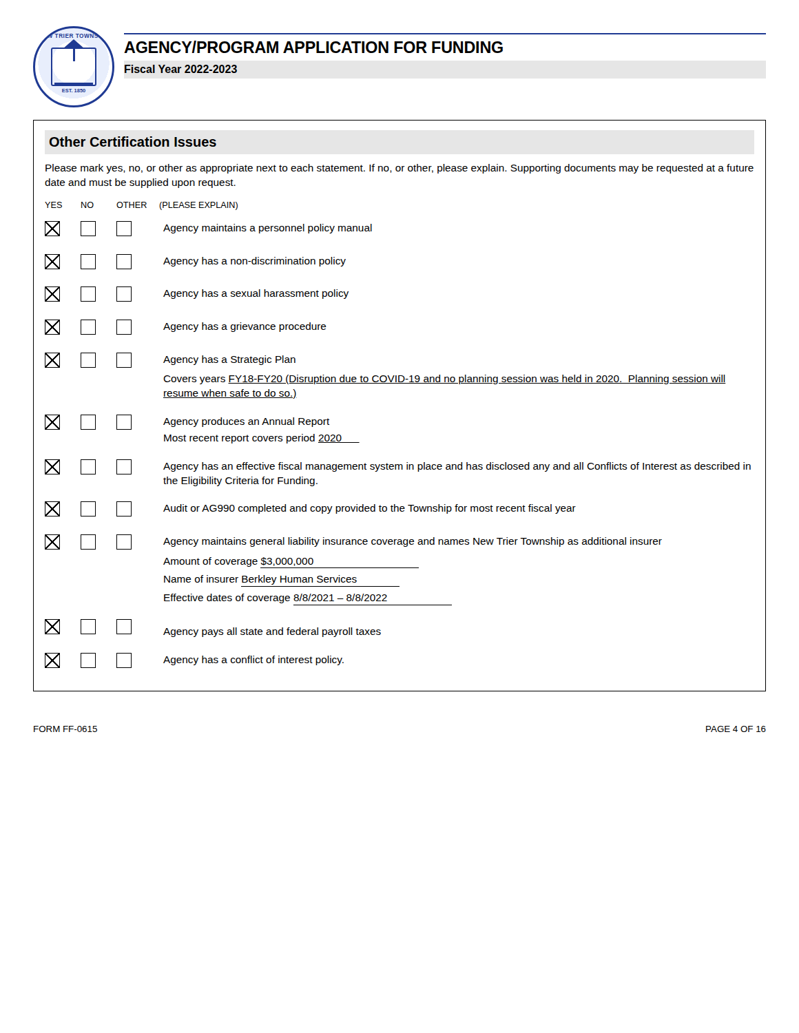NEW TRIER TOWNSHIP
EST. 1850
AGENCY/PROGRAM APPLICATION FOR FUNDING
Fiscal Year 2022-2023
Other Certification Issues
Please mark yes, no, or other as appropriate next to each statement. If no, or other, please explain. Supporting documents may be requested at a future date and must be supplied upon request.
| YES | NO | OTHER | (PLEASE EXPLAIN) |
| --- | --- | --- | --- |
| | | | Agency maintains a personnel policy manual |
| | | | Agency has a non-discrimination policy |
| | | | Agency has a sexual harassment policy |
| | | | Agency has a grievance procedure |
| | | | Agency has a Strategic Plan Covers years FY18-FY20 (Disruption due to COVID-19 and no planning session was held in 2020. Planning session will resume when safe to do so.) |
| | | | Agency produces an Annual Report Most recent report covers period 2020 |
| | | | Agency has an effective fiscal management system in place and has disclosed any and all Conflicts of Interest as described in the Eligibility Criteria for Funding. |
| | | | Audit or AG990 completed and copy provided to the Township for most recent fiscal year |
| | | | Agency maintains general liability insurance coverage and names New Trier Township as additional insurer Amount of coverage $3,000,000 Name of insurer Berkley Human Services Effective dates of coverage 8/8/2021 – 8/8/2022 |
| | | | Agency pays all state and federal payroll taxes |
| | | | Agency has a conflict of interest policy. |
FORM FF-0615 PAGE 4 OF 16